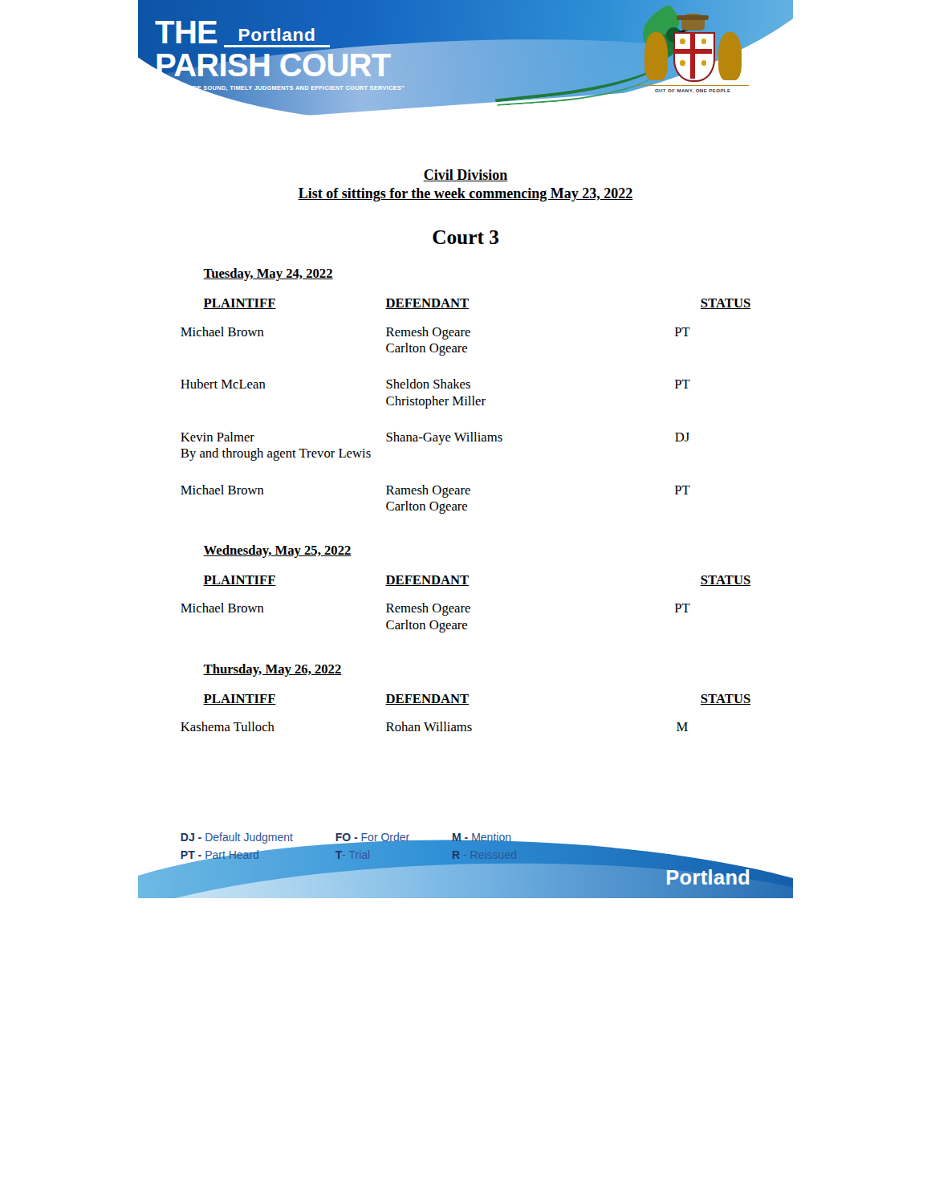THE Portland PARISH COURT
... TO PROVIDE SOUND, TIMELY JUDGMENTS AND EFFICIENT COURT SERVICES”
OUT OF MANY, ONE PEOPLE
Civil Division
List of sittings for the week commencing May 23, 2022
Court 3
Tuesday, May 24, 2022
| PLAINTIFF | DEFENDANT | STATUS |
| --- | --- | --- |
| Michael Brown | Remesh Ogeare Carlton Ogeare | PT |
| Hubert McLean | Sheldon Shakes Christopher Miller | PT |
| Kevin Palmer By and through agent Trevor Lewis | Shana-Gaye Williams | DJ |
| Michael Brown | Ramesh Ogeare Carlton Ogeare | PT |
Wednesday, May 25, 2022
| PLAINTIFF | DEFENDANT | STATUS |
| --- | --- | --- |
| Michael Brown | Remesh Ogeare Carlton Ogeare | PT |
Thursday, May 26, 2022
| PLAINTIFF | DEFENDANT | STATUS |
| --- | --- | --- |
| Kashema Tulloch | Rohan Williams | M |
| DJ - Default Judgment | FO - For Order | M - Mention |
| PT - Part Heard | T - Trial | R - Reissued |
Portland